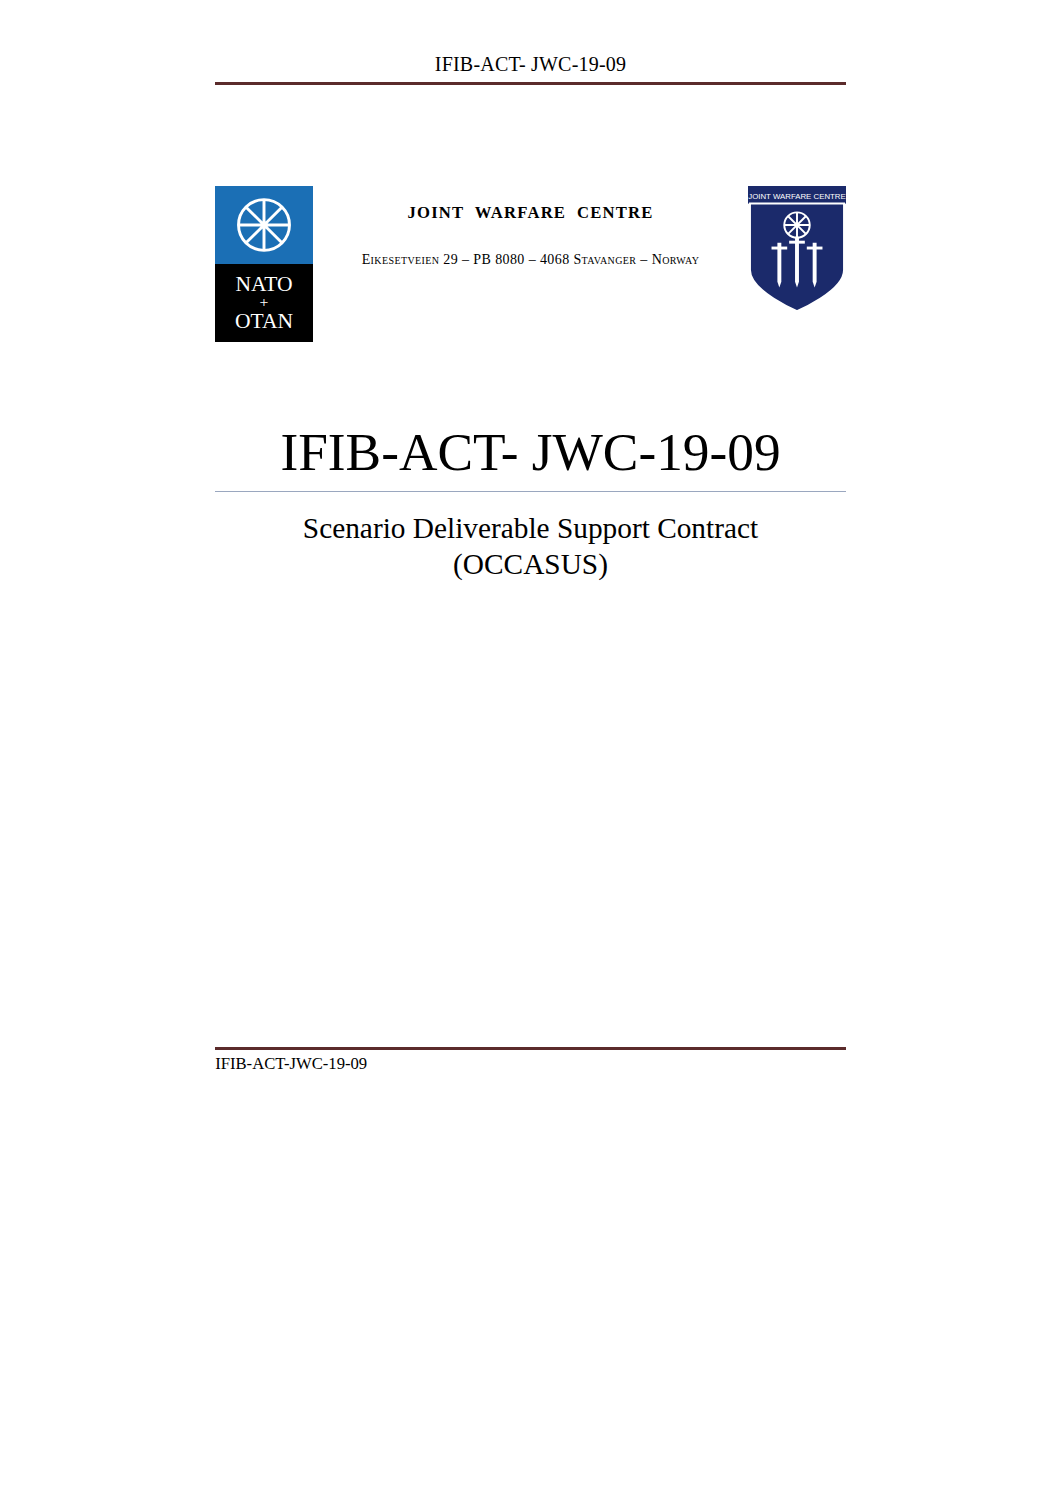IFIB-ACT- JWC-19-09
JOINT WARFARE CENTRE
Eikesetveien 29 – PB 8080 – 4068 Stavanger – Norway
IFIB-ACT- JWC-19-09
Scenario Deliverable Support Contract
(OCCASUS)
IFIB-ACT-JWC-19-09